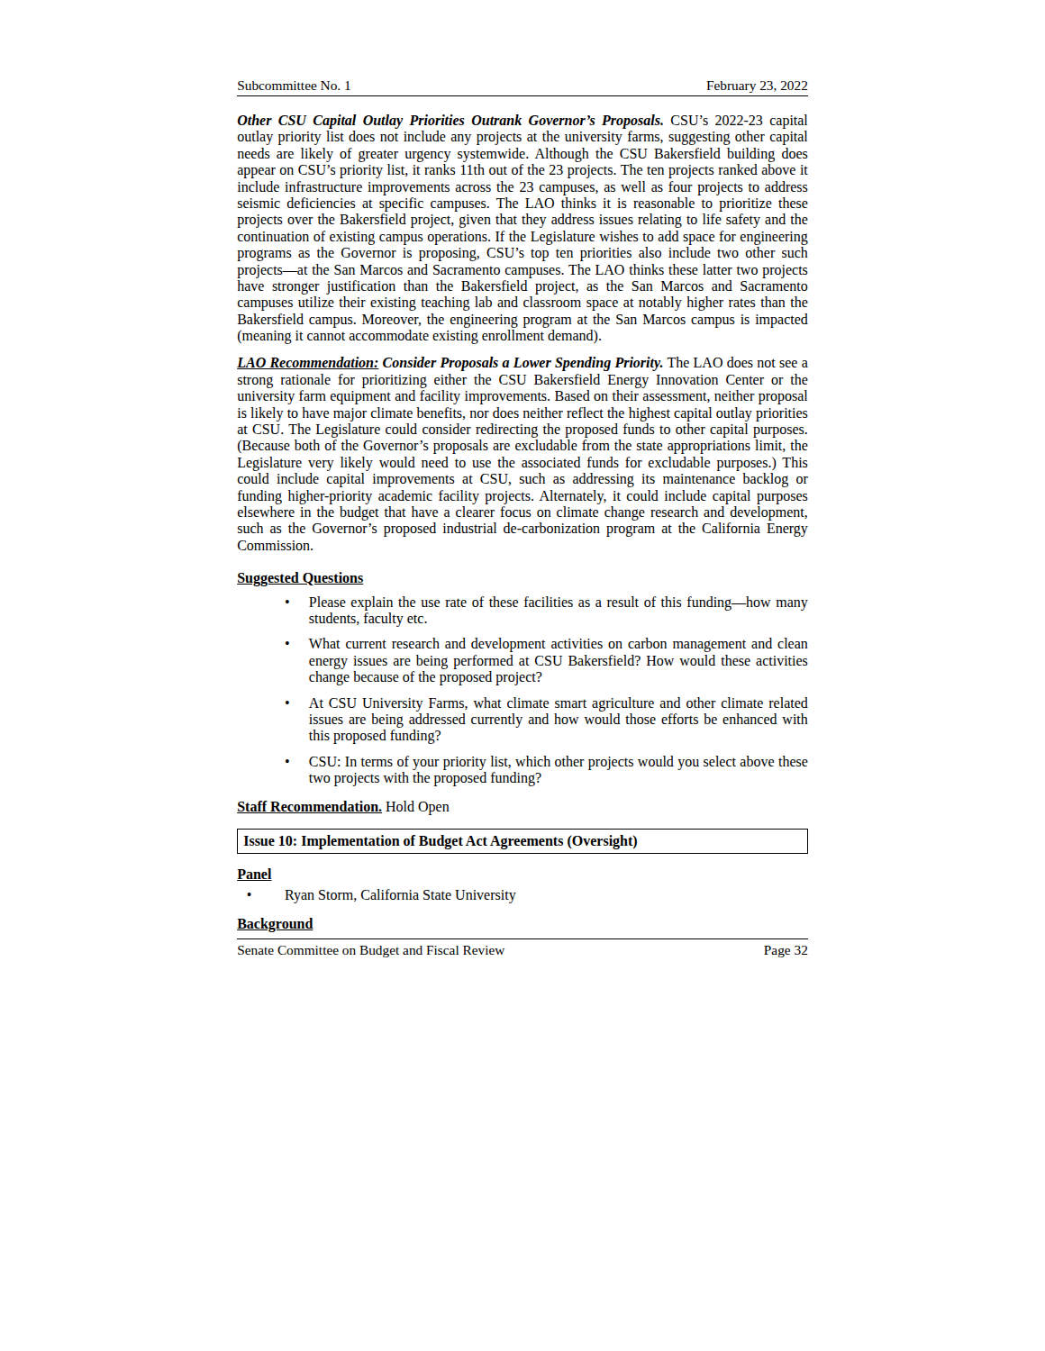Subcommittee No. 1
February 23, 2022
Other CSU Capital Outlay Priorities Outrank Governor’s Proposals. CSU’s 2022-23 capital outlay priority list does not include any projects at the university farms, suggesting other capital needs are likely of greater urgency systemwide. Although the CSU Bakersfield building does appear on CSU’s priority list, it ranks 11th out of the 23 projects. The ten projects ranked above it include infrastructure improvements across the 23 campuses, as well as four projects to address seismic deficiencies at specific campuses. The LAO thinks it is reasonable to prioritize these projects over the Bakersfield project, given that they address issues relating to life safety and the continuation of existing campus operations. If the Legislature wishes to add space for engineering programs as the Governor is proposing, CSU’s top ten priorities also include two other such projects—at the San Marcos and Sacramento campuses. The LAO thinks these latter two projects have stronger justification than the Bakersfield project, as the San Marcos and Sacramento campuses utilize their existing teaching lab and classroom space at notably higher rates than the Bakersfield campus. Moreover, the engineering program at the San Marcos campus is impacted (meaning it cannot accommodate existing enrollment demand).
LAO Recommendation: Consider Proposals a Lower Spending Priority. The LAO does not see a strong rationale for prioritizing either the CSU Bakersfield Energy Innovation Center or the university farm equipment and facility improvements. Based on their assessment, neither proposal is likely to have major climate benefits, nor does neither reflect the highest capital outlay priorities at CSU. The Legislature could consider redirecting the proposed funds to other capital purposes. (Because both of the Governor’s proposals are excludable from the state appropriations limit, the Legislature very likely would need to use the associated funds for excludable purposes.) This could include capital improvements at CSU, such as addressing its maintenance backlog or funding higher-priority academic facility projects. Alternately, it could include capital purposes elsewhere in the budget that have a clearer focus on climate change research and development, such as the Governor’s proposed industrial de-carbonization program at the California Energy Commission.
Suggested Questions
Please explain the use rate of these facilities as a result of this funding—how many students, faculty etc.
What current research and development activities on carbon management and clean energy issues are being performed at CSU Bakersfield? How would these activities change because of the proposed project?
At CSU University Farms, what climate smart agriculture and other climate related issues are being addressed currently and how would those efforts be enhanced with this proposed funding?
CSU: In terms of your priority list, which other projects would you select above these two projects with the proposed funding?
Staff Recommendation. Hold Open
Issue 10: Implementation of Budget Act Agreements (Oversight)
Panel
•Ryan Storm, California State University
Background
Senate Committee on Budget and Fiscal Review
Page 32